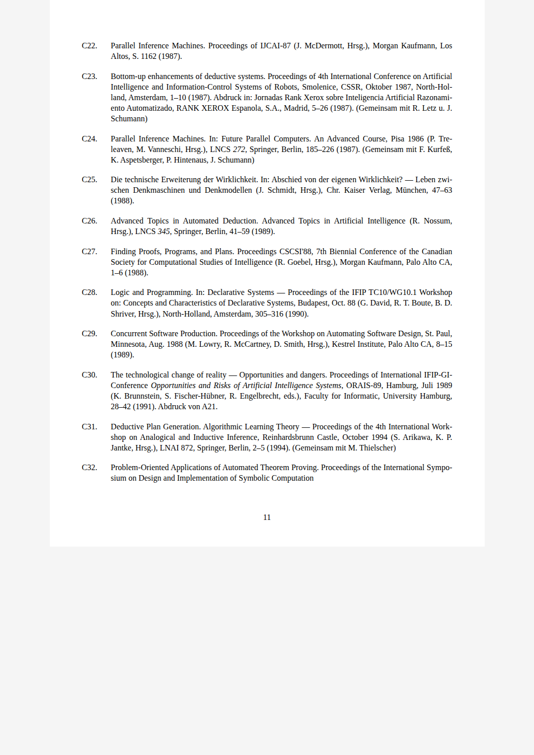C22. Parallel Inference Machines. Proceedings of IJCAI-87 (J. McDermott, Hrsg.), Morgan Kaufmann, Los Altos, S. 1162 (1987).
C23. Bottom-up enhancements of deductive systems. Proceedings of 4th International Conference on Artificial Intelligence and Information-Control Systems of Robots, Smolenice, CSSR, Oktober 1987, North-Holland, Amsterdam, 1–10 (1987). Abdruck in: Jornadas Rank Xerox sobre Inteligencia Artificial Razonamiento Automatizado, RANK XEROX Espanola, S.A., Madrid, 5–26 (1987). (Gemeinsam mit R. Letz u. J. Schumann)
C24. Parallel Inference Machines. In: Future Parallel Computers. An Advanced Course, Pisa 1986 (P. Treleaven, M. Vanneschi, Hrsg.), LNCS 272, Springer, Berlin, 185–226 (1987). (Gemeinsam mit F. Kurfeß, K. Aspetsberger, P. Hintenaus, J. Schumann)
C25. Die technische Erweiterung der Wirklichkeit. In: Abschied von der eigenen Wirklichkeit? — Leben zwischen Denkmaschinen und Denkmodellen (J. Schmidt, Hrsg.), Chr. Kaiser Verlag, München, 47–63 (1988).
C26. Advanced Topics in Automated Deduction. Advanced Topics in Artificial Intelligence (R. Nossum, Hrsg.), LNCS 345, Springer, Berlin, 41–59 (1989).
C27. Finding Proofs, Programs, and Plans. Proceedings CSCSI'88, 7th Biennial Conference of the Canadian Society for Computational Studies of Intelligence (R. Goebel, Hrsg.), Morgan Kaufmann, Palo Alto CA, 1–6 (1988).
C28. Logic and Programming. In: Declarative Systems — Proceedings of the IFIP TC10/WG10.1 Workshop on: Concepts and Characteristics of Declarative Systems, Budapest, Oct. 88 (G. David, R. T. Boute, B. D. Shriver, Hrsg.), North-Holland, Amsterdam, 305–316 (1990).
C29. Concurrent Software Production. Proceedings of the Workshop on Automating Software Design, St. Paul, Minnesota, Aug. 1988 (M. Lowry, R. McCartney, D. Smith, Hrsg.), Kestrel Institute, Palo Alto CA, 8–15 (1989).
C30. The technological change of reality — Opportunities and dangers. Proceedings of International IFIP-GI-Conference Opportunities and Risks of Artificial Intelligence Systems, ORAIS-89, Hamburg, Juli 1989 (K. Brunnstein, S. Fischer-Hübner, R. Engelbrecht, eds.), Faculty for Informatic, University Hamburg, 28–42 (1991). Abdruck von A21.
C31. Deductive Plan Generation. Algorithmic Learning Theory — Proceedings of the 4th International Workshop on Analogical and Inductive Inference, Reinhardsbrunn Castle, October 1994 (S. Arikawa, K. P. Jantke, Hrsg.), LNAI 872, Springer, Berlin, 2–5 (1994). (Gemeinsam mit M. Thielscher)
C32. Problem-Oriented Applications of Automated Theorem Proving. Proceedings of the International Symposium on Design and Implementation of Symbolic Computation
11